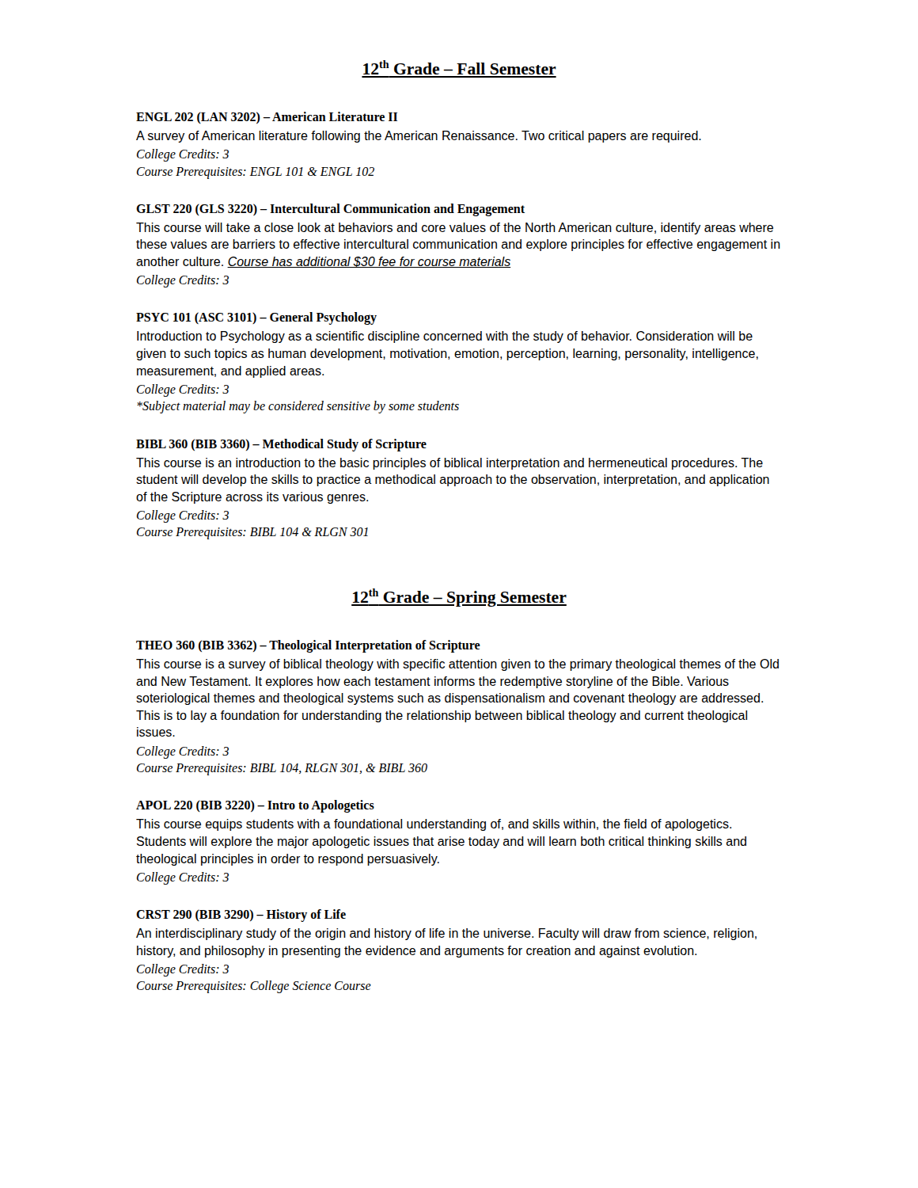12th Grade – Fall Semester
ENGL 202 (LAN 3202) – American Literature II
A survey of American literature following the American Renaissance. Two critical papers are required.
College Credits: 3
Course Prerequisites: ENGL 101 & ENGL 102
GLST 220 (GLS 3220) – Intercultural Communication and Engagement
This course will take a close look at behaviors and core values of the North American culture, identify areas where these values are barriers to effective intercultural communication and explore principles for effective engagement in another culture. Course has additional $30 fee for course materials
College Credits: 3
PSYC 101 (ASC 3101) – General Psychology
Introduction to Psychology as a scientific discipline concerned with the study of behavior. Consideration will be given to such topics as human development, motivation, emotion, perception, learning, personality, intelligence, measurement, and applied areas.
College Credits: 3
*Subject material may be considered sensitive by some students
BIBL 360 (BIB 3360) – Methodical Study of Scripture
This course is an introduction to the basic principles of biblical interpretation and hermeneutical procedures. The student will develop the skills to practice a methodical approach to the observation, interpretation, and application of the Scripture across its various genres.
College Credits: 3
Course Prerequisites: BIBL 104 & RLGN 301
12th Grade – Spring Semester
THEO 360 (BIB 3362) – Theological Interpretation of Scripture
This course is a survey of biblical theology with specific attention given to the primary theological themes of the Old and New Testament. It explores how each testament informs the redemptive storyline of the Bible. Various soteriological themes and theological systems such as dispensationalism and covenant theology are addressed. This is to lay a foundation for understanding the relationship between biblical theology and current theological issues.
College Credits: 3
Course Prerequisites: BIBL 104, RLGN 301, & BIBL 360
APOL 220 (BIB 3220) – Intro to Apologetics
This course equips students with a foundational understanding of, and skills within, the field of apologetics. Students will explore the major apologetic issues that arise today and will learn both critical thinking skills and theological principles in order to respond persuasively.
College Credits: 3
CRST 290 (BIB 3290) – History of Life
An interdisciplinary study of the origin and history of life in the universe. Faculty will draw from science, religion, history, and philosophy in presenting the evidence and arguments for creation and against evolution.
College Credits: 3
Course Prerequisites: College Science Course